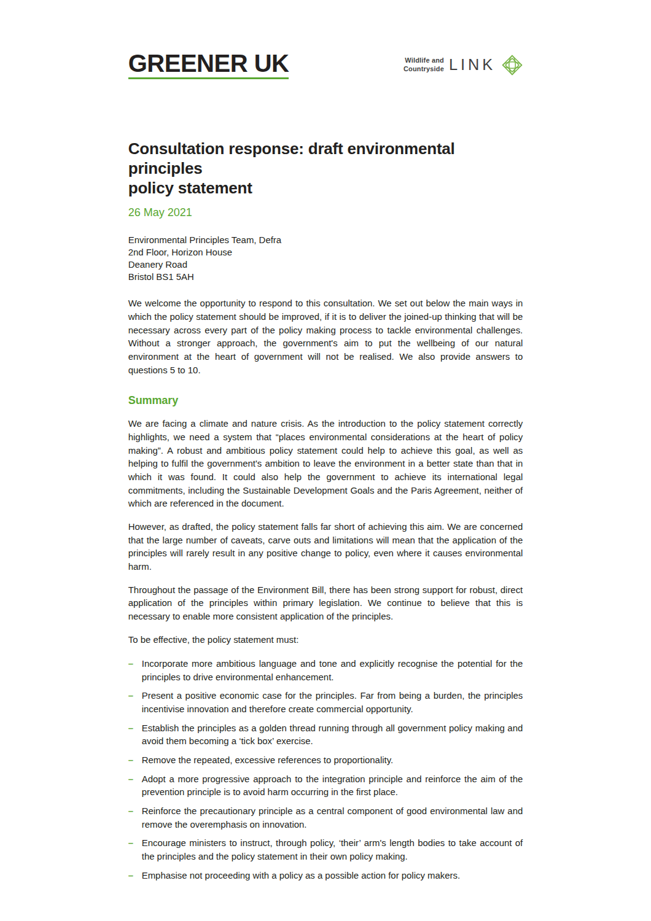GREENER UK
Wildlife and
Countryside
LINK
Consultation response: draft environmental principles
policy statement
26 May 2021
Environmental Principles Team, Defra
2nd Floor, Horizon House
Deanery Road
Bristol BS1 5AH
We welcome the opportunity to respond to this consultation. We set out below the main ways in which the policy statement should be improved, if it is to deliver the joined-up thinking that will be necessary across every part of the policy making process to tackle environmental challenges. Without a stronger approach, the government's aim to put the wellbeing of our natural environment at the heart of government will not be realised. We also provide answers to questions 5 to 10.
Summary
We are facing a climate and nature crisis. As the introduction to the policy statement correctly highlights, we need a system that “places environmental considerations at the heart of policy making”. A robust and ambitious policy statement could help to achieve this goal, as well as helping to fulfil the government's ambition to leave the environment in a better state than that in which it was found. It could also help the government to achieve its international legal commitments, including the Sustainable Development Goals and the Paris Agreement, neither of which are referenced in the document.
However, as drafted, the policy statement falls far short of achieving this aim. We are concerned that the large number of caveats, carve outs and limitations will mean that the application of the principles will rarely result in any positive change to policy, even where it causes environmental harm.
Throughout the passage of the Environment Bill, there has been strong support for robust, direct application of the principles within primary legislation. We continue to believe that this is necessary to enable more consistent application of the principles.
To be effective, the policy statement must:
Incorporate more ambitious language and tone and explicitly recognise the potential for the principles to drive environmental enhancement.
Present a positive economic case for the principles. Far from being a burden, the principles incentivise innovation and therefore create commercial opportunity.
Establish the principles as a golden thread running through all government policy making and avoid them becoming a ‘tick box’ exercise.
Remove the repeated, excessive references to proportionality.
Adopt a more progressive approach to the integration principle and reinforce the aim of the prevention principle is to avoid harm occurring in the first place.
Reinforce the precautionary principle as a central component of good environmental law and remove the overemphasis on innovation.
Encourage ministers to instruct, through policy, ‘their’ arm's length bodies to take account of the principles and the policy statement in their own policy making.
Emphasise not proceeding with a policy as a possible action for policy makers.